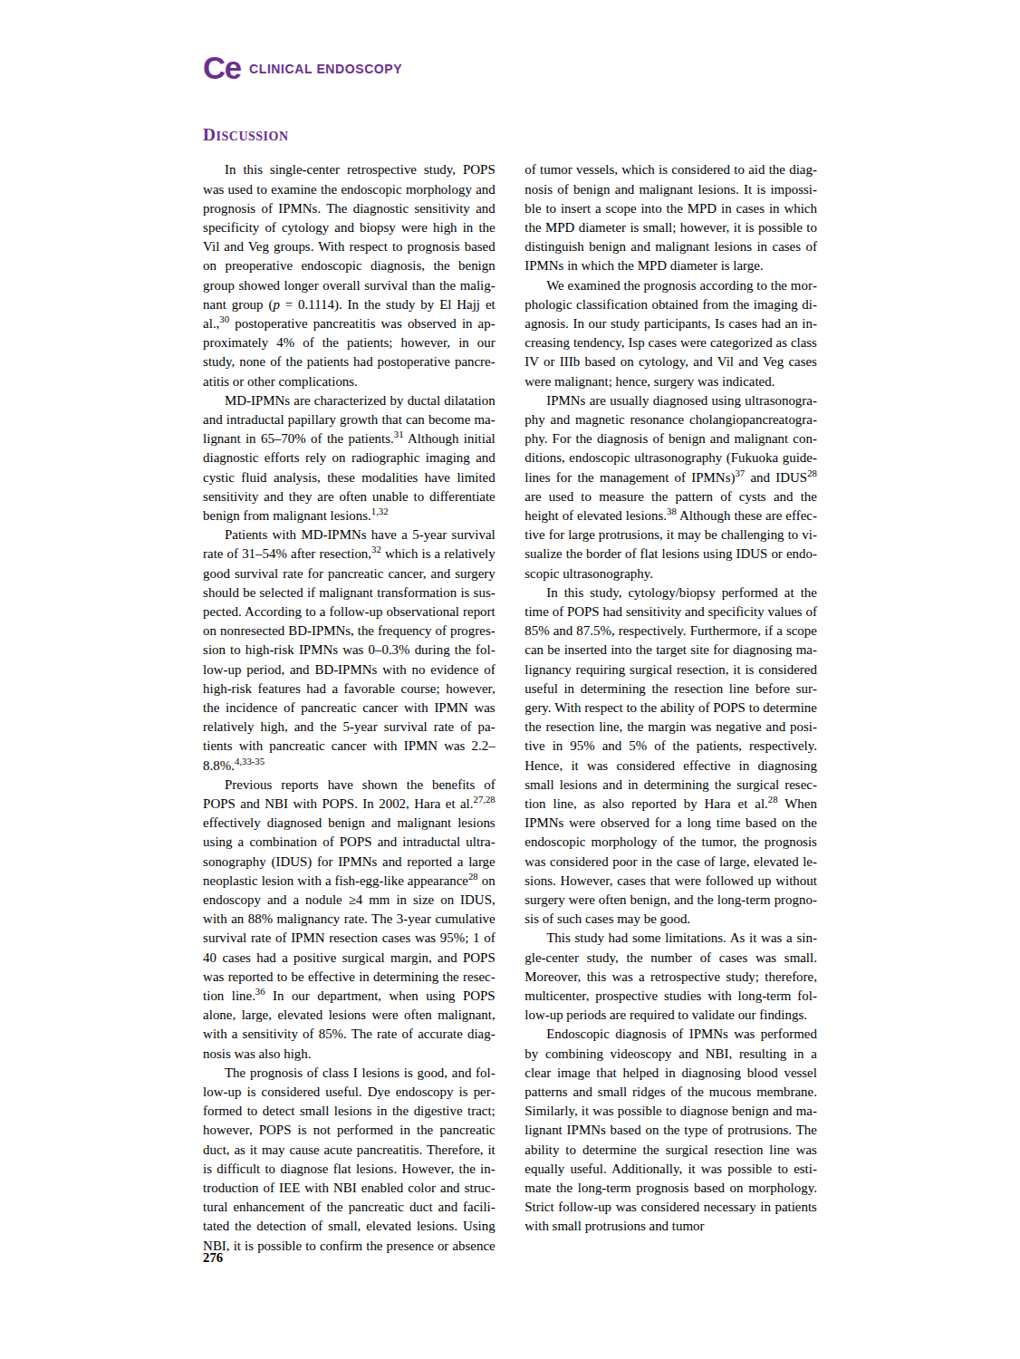Ce
Clinical Endoscopy
Discussion
In this single-center retrospective study, POPS was used to examine the endoscopic morphology and prognosis of IPMNs. The diagnostic sensitivity and specificity of cytology and biopsy were high in the Vil and Veg groups. With respect to prognosis based on preoperative endoscopic diagnosis, the benign group showed longer overall survival than the malignant group (p = 0.1114). In the study by El Hajj et al.,30 postoperative pancreatitis was observed in approximately 4% of the patients; however, in our study, none of the patients had postoperative pancreatitis or other complications.
MD-IPMNs are characterized by ductal dilatation and intraductal papillary growth that can become malignant in 65–70% of the patients.31 Although initial diagnostic efforts rely on radiographic imaging and cystic fluid analysis, these modalities have limited sensitivity and they are often unable to differentiate benign from malignant lesions.1,32
Patients with MD-IPMNs have a 5-year survival rate of 31–54% after resection,32 which is a relatively good survival rate for pancreatic cancer, and surgery should be selected if malignant transformation is suspected. According to a follow-up observational report on nonresected BD-IPMNs, the frequency of progression to high-risk IPMNs was 0–0.3% during the follow-up period, and BD-IPMNs with no evidence of high-risk features had a favorable course; however, the incidence of pancreatic cancer with IPMN was relatively high, and the 5-year survival rate of patients with pancreatic cancer with IPMN was 2.2–8.8%.4,33-35
Previous reports have shown the benefits of POPS and NBI with POPS. In 2002, Hara et al.27,28 effectively diagnosed benign and malignant lesions using a combination of POPS and intraductal ultrasonography (IDUS) for IPMNs and reported a large neoplastic lesion with a fish-egg-like appearance28 on endoscopy and a nodule ≥4 mm in size on IDUS, with an 88% malignancy rate. The 3-year cumulative survival rate of IPMN resection cases was 95%; 1 of 40 cases had a positive surgical margin, and POPS was reported to be effective in determining the resection line.36 In our department, when using POPS alone, large, elevated lesions were often malignant, with a sensitivity of 85%. The rate of accurate diagnosis was also high.
The prognosis of class I lesions is good, and follow-up is considered useful. Dye endoscopy is performed to detect small lesions in the digestive tract; however, POPS is not performed in the pancreatic duct, as it may cause acute pancreatitis. Therefore, it is difficult to diagnose flat lesions. However, the introduction of IEE with NBI enabled color and structural enhancement of the pancreatic duct and facilitated the detection of small, elevated lesions. Using NBI, it is possible to confirm the presence or absence of tumor vessels, which is considered to aid the diagnosis of benign and malignant lesions. It is impossible to insert a scope into the MPD in cases in which the MPD diameter is small; however, it is possible to distinguish benign and malignant lesions in cases of IPMNs in which the MPD diameter is large.
We examined the prognosis according to the morphologic classification obtained from the imaging diagnosis. In our study participants, Is cases had an increasing tendency, Isp cases were categorized as class IV or IIIb based on cytology, and Vil and Veg cases were malignant; hence, surgery was indicated.
IPMNs are usually diagnosed using ultrasonography and magnetic resonance cholangiopancreatography. For the diagnosis of benign and malignant conditions, endoscopic ultrasonography (Fukuoka guidelines for the management of IPMNs)37 and IDUS28 are used to measure the pattern of cysts and the height of elevated lesions.38 Although these are effective for large protrusions, it may be challenging to visualize the border of flat lesions using IDUS or endoscopic ultrasonography.
In this study, cytology/biopsy performed at the time of POPS had sensitivity and specificity values of 85% and 87.5%, respectively. Furthermore, if a scope can be inserted into the target site for diagnosing malignancy requiring surgical resection, it is considered useful in determining the resection line before surgery. With respect to the ability of POPS to determine the resection line, the margin was negative and positive in 95% and 5% of the patients, respectively. Hence, it was considered effective in diagnosing small lesions and in determining the surgical resection line, as also reported by Hara et al.28 When IPMNs were observed for a long time based on the endoscopic morphology of the tumor, the prognosis was considered poor in the case of large, elevated lesions. However, cases that were followed up without surgery were often benign, and the long-term prognosis of such cases may be good.
This study had some limitations. As it was a single-center study, the number of cases was small. Moreover, this was a retrospective study; therefore, multicenter, prospective studies with long-term follow-up periods are required to validate our findings.
Endoscopic diagnosis of IPMNs was performed by combining videoscopy and NBI, resulting in a clear image that helped in diagnosing blood vessel patterns and small ridges of the mucous membrane. Similarly, it was possible to diagnose benign and malignant IPMNs based on the type of protrusions. The ability to determine the surgical resection line was equally useful. Additionally, it was possible to estimate the long-term prognosis based on morphology. Strict follow-up was considered necessary in patients with small protrusions and tumor
276